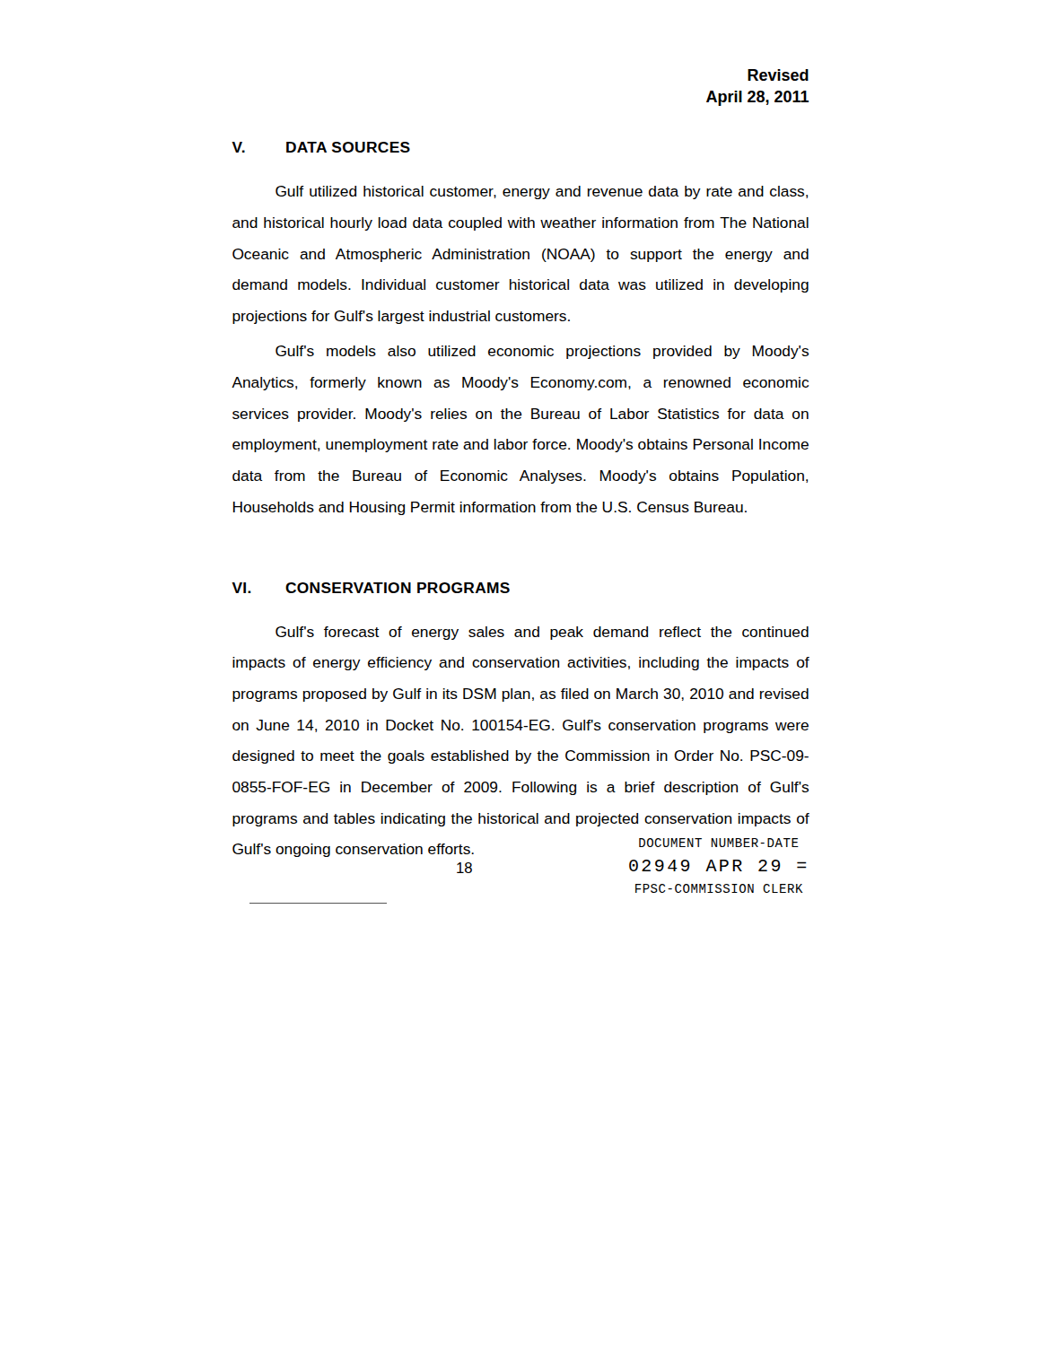Revised
April 28, 2011
V. DATA SOURCES
Gulf utilized historical customer, energy and revenue data by rate and class, and historical hourly load data coupled with weather information from The National Oceanic and Atmospheric Administration (NOAA) to support the energy and demand models. Individual customer historical data was utilized in developing projections for Gulf's largest industrial customers.
Gulf's models also utilized economic projections provided by Moody's Analytics, formerly known as Moody's Economy.com, a renowned economic services provider. Moody's relies on the Bureau of Labor Statistics for data on employment, unemployment rate and labor force. Moody's obtains Personal Income data from the Bureau of Economic Analyses. Moody's obtains Population, Households and Housing Permit information from the U.S. Census Bureau.
VI. CONSERVATION PROGRAMS
Gulf's forecast of energy sales and peak demand reflect the continued impacts of energy efficiency and conservation activities, including the impacts of programs proposed by Gulf in its DSM plan, as filed on March 30, 2010 and revised on June 14, 2010 in Docket No. 100154-EG. Gulf's conservation programs were designed to meet the goals established by the Commission in Order No. PSC-09-0855-FOF-EG in December of 2009. Following is a brief description of Gulf's programs and tables indicating the historical and projected conservation impacts of Gulf's ongoing conservation efforts.
DOCUMENT NUMBER-DATE
02949 APR 29 =
FPSC-COMMISSION CLERK
18